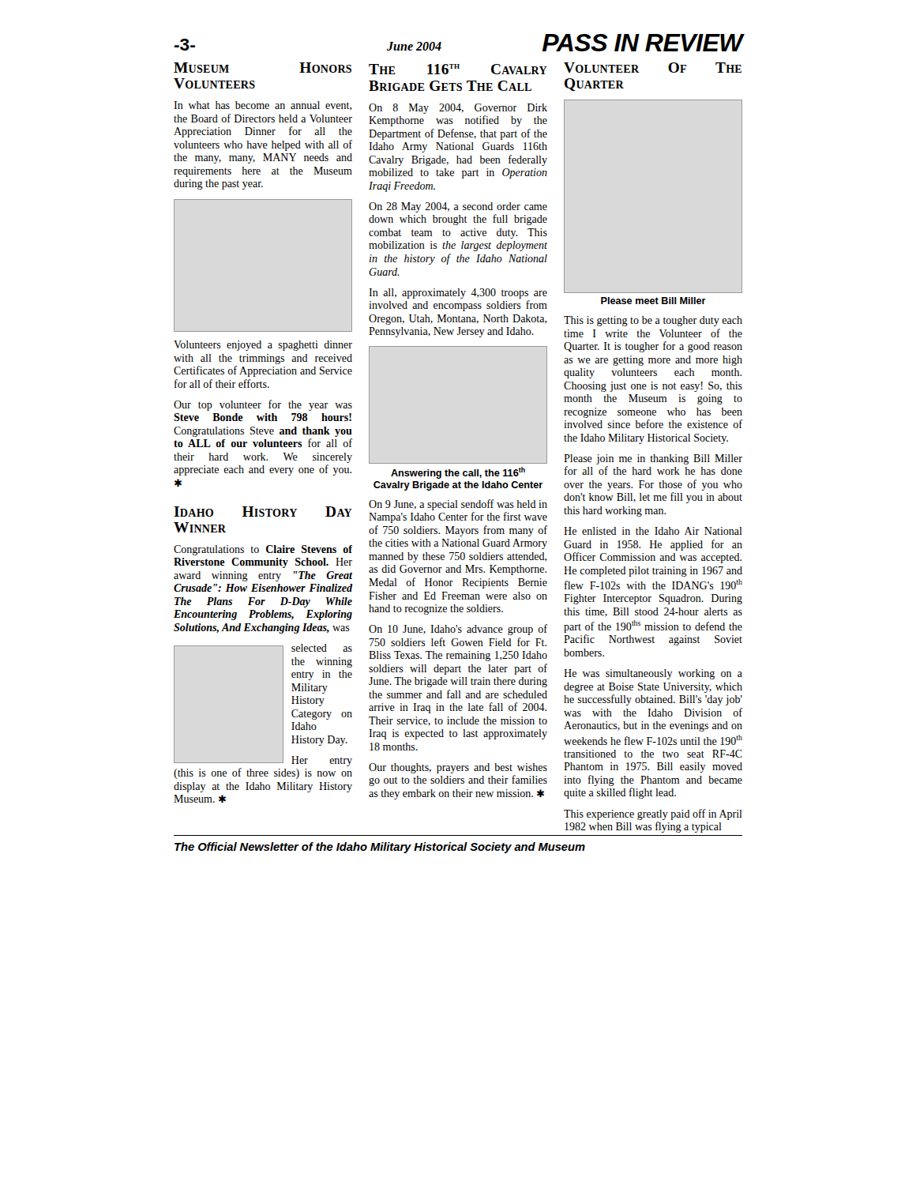-3-
June 2004
PASS IN REVIEW
Museum Honors Volunteers
In what has become an annual event, the Board of Directors held a Volunteer Appreciation Dinner for all the volunteers who have helped with all of the many, many, MANY needs and requirements here at the Museum during the past year.
Volunteers enjoyed a spaghetti dinner with all the trimmings and received Certificates of Appreciation and Service for all of their efforts.
Our top volunteer for the year was Steve Bonde with 798 hours! Congratulations Steve and thank you to ALL of our volunteers for all of their hard work. We sincerely appreciate each and every one of you. ✱
Idaho History Day Winner
Congratulations to Claire Stevens of Riverstone Community School. Her award winning entry "The Great Crusade": How Eisenhower Finalized The Plans For D-Day While Encountering Problems, Exploring Solutions, And Exchanging Ideas, was
selected as the winning entry in the Military History Category on Idaho History Day.
Her entry (this is one of three sides) is now on display at the Idaho Military History Museum. ✱
The 116th Cavalry Brigade Gets The Call
On 8 May 2004, Governor Dirk Kempthorne was notified by the Department of Defense, that part of the Idaho Army National Guards 116th Cavalry Brigade, had been federally mobilized to take part in Operation Iraqi Freedom.
On 28 May 2004, a second order came down which brought the full brigade combat team to active duty. This mobilization is the largest deployment in the history of the Idaho National Guard.
In all, approximately 4,300 troops are involved and encompass soldiers from Oregon, Utah, Montana, North Dakota, Pennsylvania, New Jersey and Idaho.
Answering the call, the 116th
Cavalry Brigade at the Idaho Center
On 9 June, a special sendoff was held in Nampa's Idaho Center for the first wave of 750 soldiers. Mayors from many of the cities with a National Guard Armory manned by these 750 soldiers attended, as did Governor and Mrs. Kempthorne. Medal of Honor Recipients Bernie Fisher and Ed Freeman were also on hand to recognize the soldiers.
On 10 June, Idaho's advance group of 750 soldiers left Gowen Field for Ft. Bliss Texas. The remaining 1,250 Idaho soldiers will depart the later part of June. The brigade will train there during the summer and fall and are scheduled arrive in Iraq in the late fall of 2004. Their service, to include the mission to Iraq is expected to last approximately 18 months.
Our thoughts, prayers and best wishes go out to the soldiers and their families as they embark on their new mission. ✱
Volunteer Of The Quarter
Please meet Bill Miller
This is getting to be a tougher duty each time I write the Volunteer of the Quarter. It is tougher for a good reason as we are getting more and more high quality volunteers each month. Choosing just one is not easy! So, this month the Museum is going to recognize someone who has been involved since before the existence of the Idaho Military Historical Society.
Please join me in thanking Bill Miller for all of the hard work he has done over the years. For those of you who don't know Bill, let me fill you in about this hard working man.
He enlisted in the Idaho Air National Guard in 1958. He applied for an Officer Commission and was accepted. He completed pilot training in 1967 and flew F-102s with the IDANG's 190th Fighter Interceptor Squadron. During this time, Bill stood 24-hour alerts as part of the 190ths mission to defend the Pacific Northwest against Soviet bombers.
He was simultaneously working on a degree at Boise State University, which he successfully obtained. Bill's 'day job' was with the Idaho Division of Aeronautics, but in the evenings and on weekends he flew F-102s until the 190th transitioned to the two seat RF-4C Phantom in 1975. Bill easily moved into flying the Phantom and became quite a skilled flight lead.
This experience greatly paid off in April 1982 when Bill was flying a typical
The Official Newsletter of the Idaho Military Historical Society and Museum